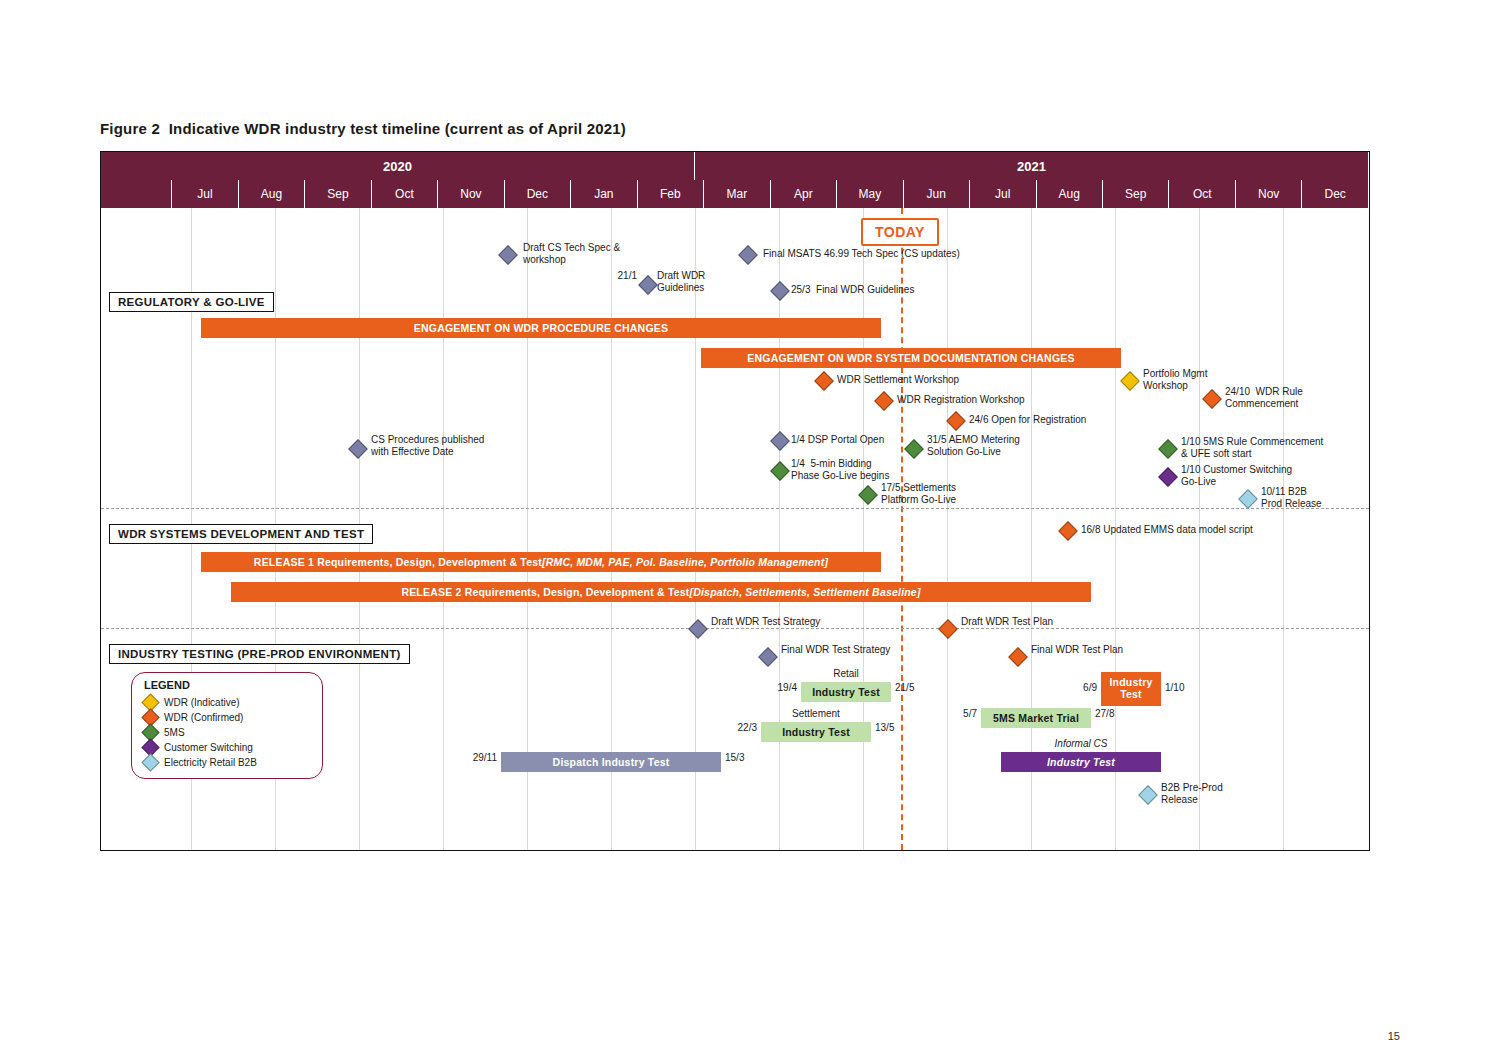Figure 2 Indicative WDR industry test timeline (current as of April 2021)
2020
2021
Jul
Aug
Sep
Oct
Nov
Dec
Jan
Feb
Mar
Apr
May
Jun
Jul
Aug
Sep
Oct
Nov
Dec
TODAY
REGULATORY & GO-LIVE
Draft CS Tech Spec &
workshop
Final MSATS 46.99 Tech Spec (CS updates)
21/1
Draft WDR
Guidelines
25/3 Final WDR Guidelines
ENGAGEMENT ON WDR PROCEDURE CHANGES
ENGAGEMENT ON WDR SYSTEM DOCUMENTATION CHANGES
WDR Settlement Workshop
WDR Registration Workshop
Portfolio Mgmt
Workshop
24/6 Open for Registration
24/10 WDR Rule
Commencement
CS Procedures published
with Effective Date
1/4 DSP Portal Open
31/5 AEMO Metering
Solution Go-Live
1/4 5-min Bidding
Phase Go-Live begins
17/5 Settlements
Platform Go-Live
1/10 5MS Rule Commencement
& UFE soft start
1/10 Customer Switching
Go-Live
10/11 B2B
Prod Release
WDR SYSTEMS DEVELOPMENT AND TEST
16/8 Updated EMMS data model script
RELEASE 1 Requirements, Design, Development & Test [RMC, MDM, PAE, Pol. Baseline, Portfolio Management]
RELEASE 2 Requirements, Design, Development & Test [Dispatch, Settlements, Settlement Baseline]
INDUSTRY TESTING (PRE-PROD ENVIRONMENT)
Draft WDR Test Strategy
Final WDR Test Strategy
Draft WDR Test Plan
Final WDR Test Plan
Retail
Industry Test
19/4
21/5
Settlement
Industry Test
22/3
13/5
5MS Market Trial
5/7
27/8
Industry
Test
6/9
1/10
Informal CS
Industry Test
Dispatch Industry Test
29/11
15/3
B2B Pre-Prod
Release
LEGEND
WDR (Indicative)
WDR (Confirmed)
5MS
Customer Switching
Electricity Retail B2B
15